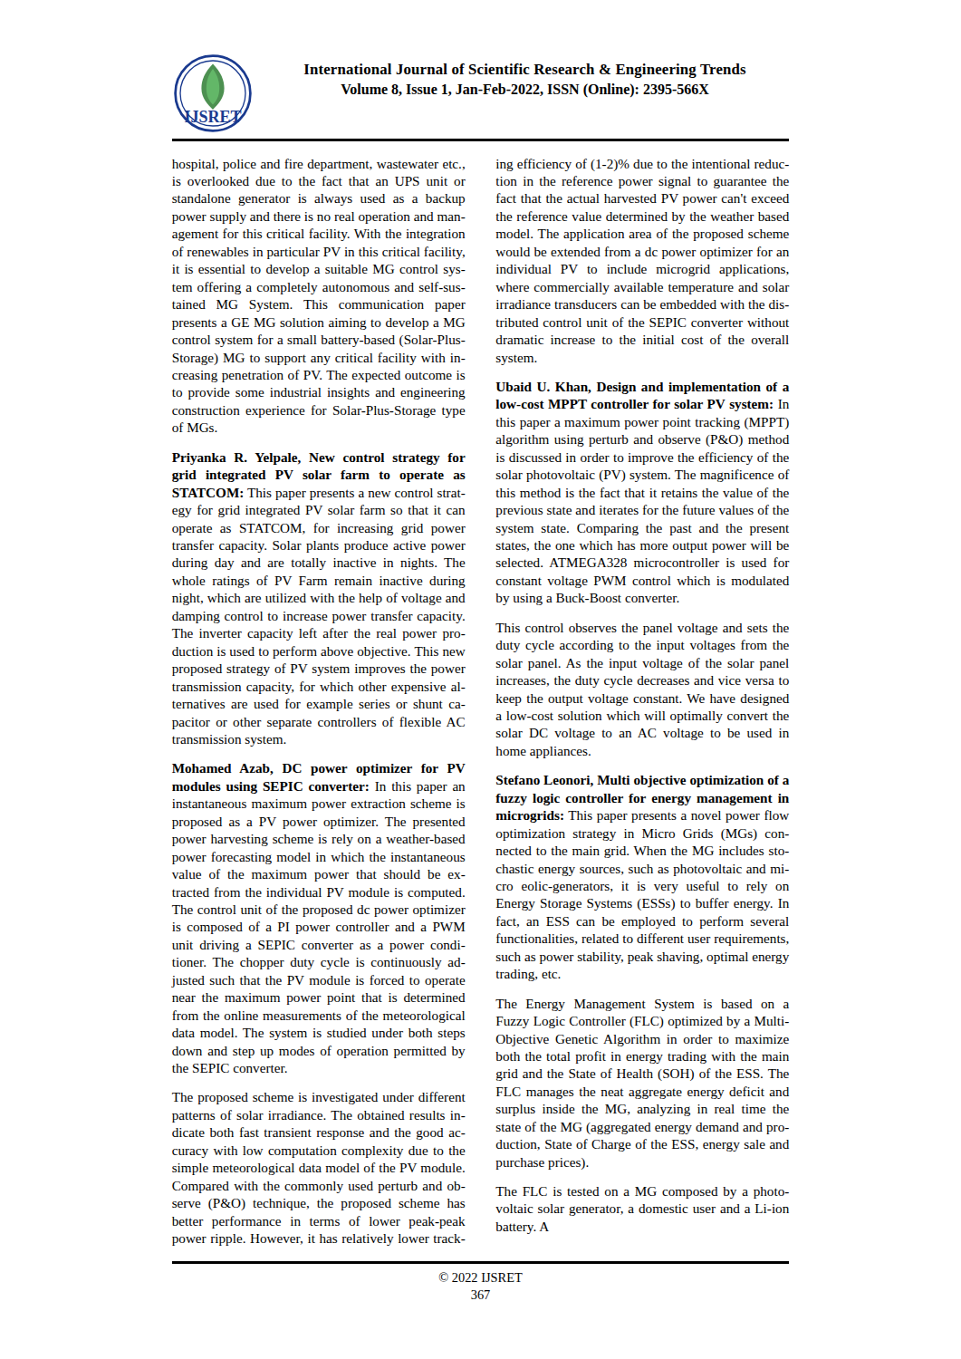IJSRET
International Journal of Scientific Research & Engineering Trends
Volume 8, Issue 1, Jan-Feb-2022, ISSN (Online): 2395-566X
hospital, police and fire department, wastewater etc., is overlooked due to the fact that an UPS unit or standalone generator is always used as a backup power supply and there is no real operation and management for this critical facility. With the integration of renewables in particular PV in this critical facility, it is essential to develop a suitable MG control system offering a completely autonomous and self-sustained MG System. This communication paper presents a GE MG solution aiming to develop a MG control system for a small battery-based (Solar-Plus-Storage) MG to support any critical facility with increasing penetration of PV. The expected outcome is to provide some industrial insights and engineering construction experience for Solar-Plus-Storage type of MGs.
Priyanka R. Yelpale, New control strategy for grid integrated PV solar farm to operate as STATCOM: This paper presents a new control strategy for grid integrated PV solar farm so that it can operate as STATCOM, for increasing grid power transfer capacity. Solar plants produce active power during day and are totally inactive in nights. The whole ratings of PV Farm remain inactive during night, which are utilized with the help of voltage and damping control to increase power transfer capacity. The inverter capacity left after the real power production is used to perform above objective. This new proposed strategy of PV system improves the power transmission capacity, for which other expensive alternatives are used for example series or shunt capacitor or other separate controllers of flexible AC transmission system.
Mohamed Azab, DC power optimizer for PV modules using SEPIC converter: In this paper an instantaneous maximum power extraction scheme is proposed as a PV power optimizer. The presented power harvesting scheme is rely on a weather-based power forecasting model in which the instantaneous value of the maximum power that should be extracted from the individual PV module is computed. The control unit of the proposed dc power optimizer is composed of a PI power controller and a PWM unit driving a SEPIC converter as a power conditioner. The chopper duty cycle is continuously adjusted such that the PV module is forced to operate near the maximum power point that is determined from the online measurements of the meteorological data model. The system is studied under both steps down and step up modes of operation permitted by the SEPIC converter.
The proposed scheme is investigated under different patterns of solar irradiance. The obtained results indicate both fast transient response and the good accuracy with low computation complexity due to the simple meteorological data model of the PV module. Compared with the commonly used perturb and observe (P&O) technique, the proposed scheme has better performance in terms of lower peak-peak power ripple. However, it has relatively lower tracking efficiency of (1-2)% due to the intentional reduction in the reference power signal to guarantee the fact that the actual harvested PV power can't exceed the reference value determined by the weather based model. The application area of the proposed scheme would be extended from a dc power optimizer for an individual PV to include microgrid applications, where commercially available temperature and solar irradiance transducers can be embedded with the distributed control unit of the SEPIC converter without dramatic increase to the initial cost of the overall system.
Ubaid U. Khan, Design and implementation of a low-cost MPPT controller for solar PV system: In this paper a maximum power point tracking (MPPT) algorithm using perturb and observe (P&O) method is discussed in order to improve the efficiency of the solar photovoltaic (PV) system. The magnificence of this method is the fact that it retains the value of the previous state and iterates for the future values of the system state. Comparing the past and the present states, the one which has more output power will be selected. ATMEGA328 microcontroller is used for constant voltage PWM control which is modulated by using a Buck-Boost converter.
This control observes the panel voltage and sets the duty cycle according to the input voltages from the solar panel. As the input voltage of the solar panel increases, the duty cycle decreases and vice versa to keep the output voltage constant. We have designed a low-cost solution which will optimally convert the solar DC voltage to an AC voltage to be used in home appliances.
Stefano Leonori, Multi objective optimization of a fuzzy logic controller for energy management in microgrids: This paper presents a novel power flow optimization strategy in Micro Grids (MGs) connected to the main grid. When the MG includes stochastic energy sources, such as photovoltaic and micro eolic-generators, it is very useful to rely on Energy Storage Systems (ESSs) to buffer energy. In fact, an ESS can be employed to perform several functionalities, related to different user requirements, such as power stability, peak shaving, optimal energy trading, etc.
The Energy Management System is based on a Fuzzy Logic Controller (FLC) optimized by a Multi-Objective Genetic Algorithm in order to maximize both the total profit in energy trading with the main grid and the State of Health (SOH) of the ESS. The FLC manages the neat aggregate energy deficit and surplus inside the MG, analyzing in real time the state of the MG (aggregated energy demand and production, State of Charge of the ESS, energy sale and purchase prices).
The FLC is tested on a MG composed by a photovoltaic solar generator, a domestic user and a Li-ion battery. A
© 2022 IJSRET
367